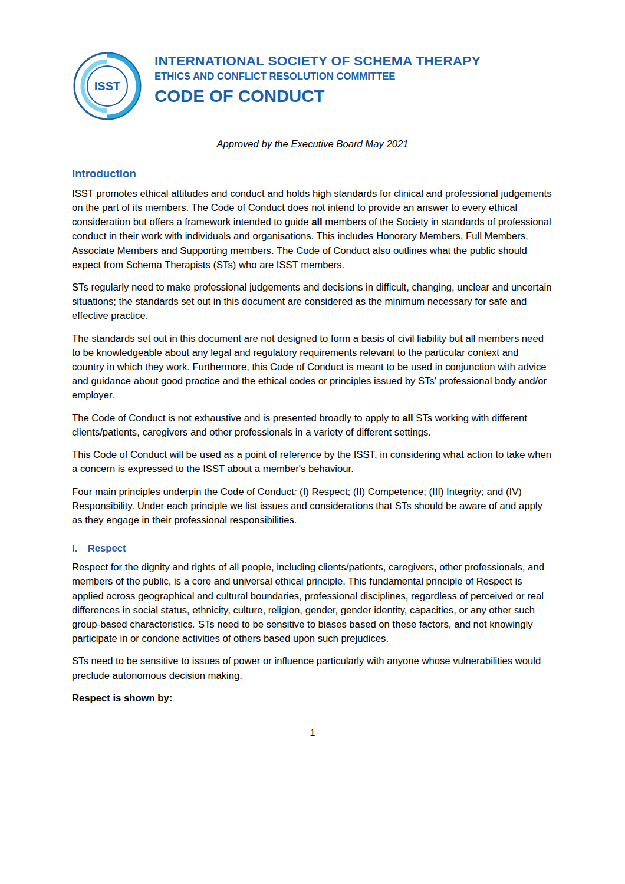ISST
INTERNATIONAL SOCIETY OF SCHEMA THERAPY
ETHICS AND CONFLICT RESOLUTION COMMITTEE
CODE OF CONDUCT
Approved by the Executive Board May 2021
Introduction
ISST promotes ethical attitudes and conduct and holds high standards for clinical and professional judgements on the part of its members. The Code of Conduct does not intend to provide an answer to every ethical consideration but offers a framework intended to guide all members of the Society in standards of professional conduct in their work with individuals and organisations. This includes Honorary Members, Full Members, Associate Members and Supporting members. The Code of Conduct also outlines what the public should expect from Schema Therapists (STs) who are ISST members.
STs regularly need to make professional judgements and decisions in difficult, changing, unclear and uncertain situations; the standards set out in this document are considered as the minimum necessary for safe and effective practice.
The standards set out in this document are not designed to form a basis of civil liability but all members need to be knowledgeable about any legal and regulatory requirements relevant to the particular context and country in which they work. Furthermore, this Code of Conduct is meant to be used in conjunction with advice and guidance about good practice and the ethical codes or principles issued by STs' professional body and/or employer.
The Code of Conduct is not exhaustive and is presented broadly to apply to all STs working with different clients/patients, caregivers and other professionals in a variety of different settings.
This Code of Conduct will be used as a point of reference by the ISST, in considering what action to take when a concern is expressed to the ISST about a member's behaviour.
Four main principles underpin the Code of Conduct: (I) Respect; (II) Competence; (III) Integrity; and (IV) Responsibility. Under each principle we list issues and considerations that STs should be aware of and apply as they engage in their professional responsibilities.
I. Respect
Respect for the dignity and rights of all people, including clients/patients, caregivers, other professionals, and members of the public, is a core and universal ethical principle. This fundamental principle of Respect is applied across geographical and cultural boundaries, professional disciplines, regardless of perceived or real differences in social status, ethnicity, culture, religion, gender, gender identity, capacities, or any other such group-based characteristics. STs need to be sensitive to biases based on these factors, and not knowingly participate in or condone activities of others based upon such prejudices.
STs need to be sensitive to issues of power or influence particularly with anyone whose vulnerabilities would preclude autonomous decision making.
Respect is shown by:
1